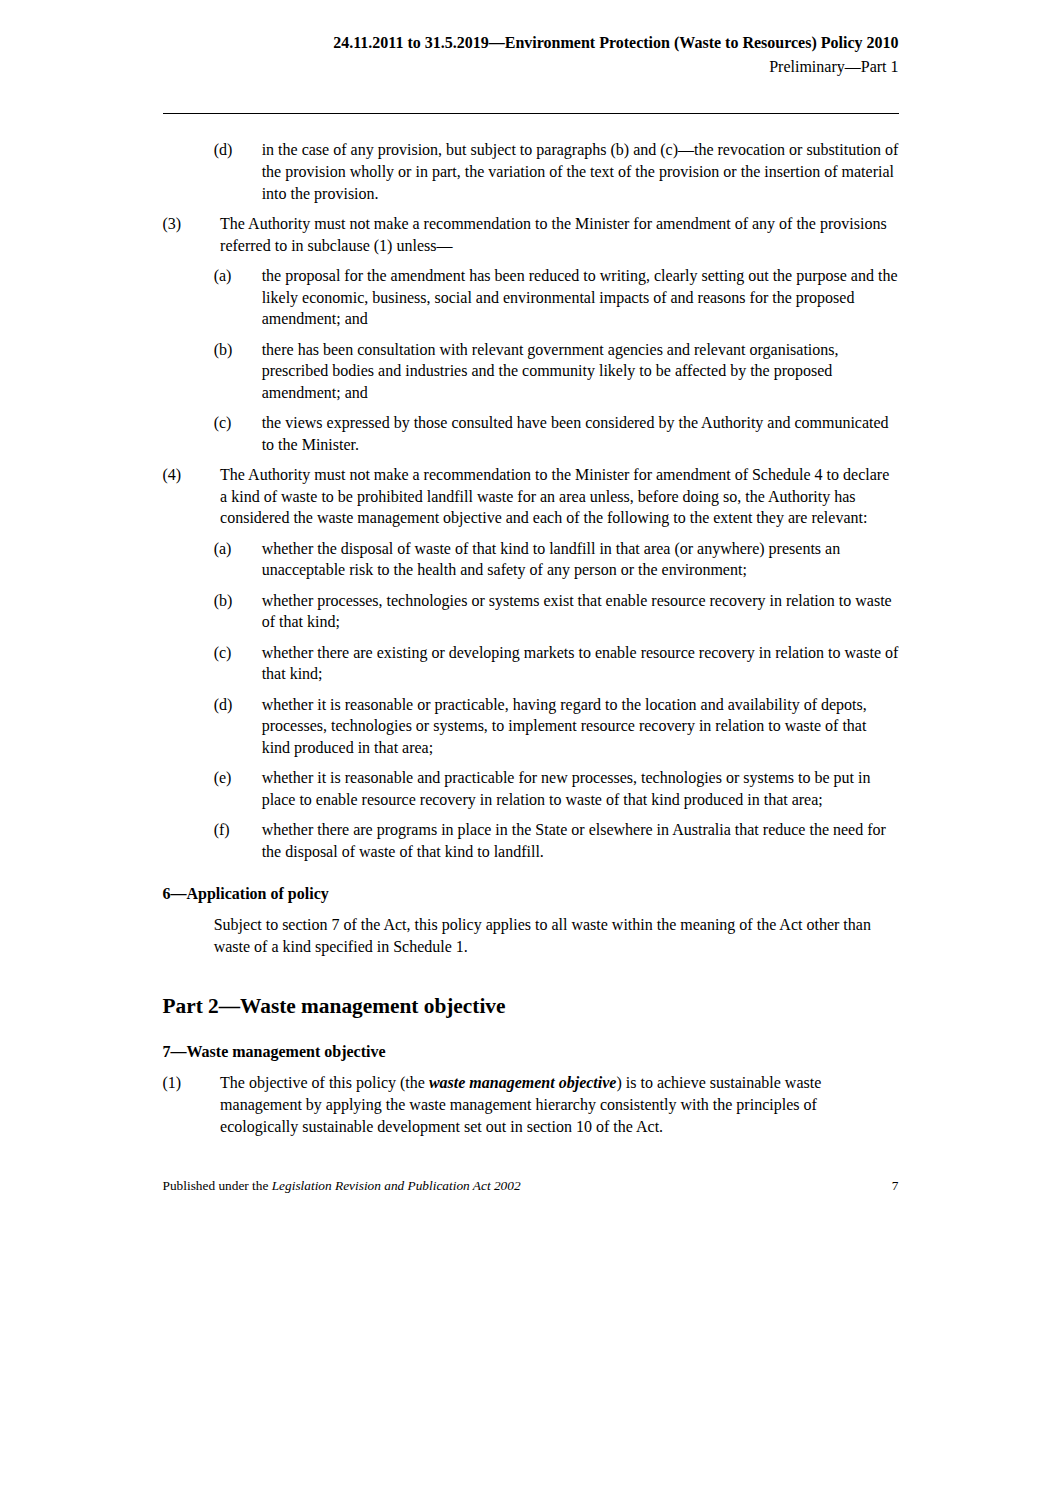24.11.2011 to 31.5.2019—Environment Protection (Waste to Resources) Policy 2010
Preliminary—Part 1
(d)
in the case of any provision, but subject to paragraphs (b) and (c)—the revocation or substitution of the provision wholly or in part, the variation of the text of the provision or the insertion of material into the provision.
(3)
The Authority must not make a recommendation to the Minister for amendment of any of the provisions referred to in subclause (1) unless—
(a)
the proposal for the amendment has been reduced to writing, clearly setting out the purpose and the likely economic, business, social and environmental impacts of and reasons for the proposed amendment; and
(b)
there has been consultation with relevant government agencies and relevant organisations, prescribed bodies and industries and the community likely to be affected by the proposed amendment; and
(c)
the views expressed by those consulted have been considered by the Authority and communicated to the Minister.
(4)
The Authority must not make a recommendation to the Minister for amendment of Schedule 4 to declare a kind of waste to be prohibited landfill waste for an area unless, before doing so, the Authority has considered the waste management objective and each of the following to the extent they are relevant:
(a)
whether the disposal of waste of that kind to landfill in that area (or anywhere) presents an unacceptable risk to the health and safety of any person or the environment;
(b)
whether processes, technologies or systems exist that enable resource recovery in relation to waste of that kind;
(c)
whether there are existing or developing markets to enable resource recovery in relation to waste of that kind;
(d)
whether it is reasonable or practicable, having regard to the location and availability of depots, processes, technologies or systems, to implement resource recovery in relation to waste of that kind produced in that area;
(e)
whether it is reasonable and practicable for new processes, technologies or systems to be put in place to enable resource recovery in relation to waste of that kind produced in that area;
(f)
whether there are programs in place in the State or elsewhere in Australia that reduce the need for the disposal of waste of that kind to landfill.
6—Application of policy
Subject to section 7 of the Act, this policy applies to all waste within the meaning of the Act other than waste of a kind specified in Schedule 1.
Part 2—Waste management objective
7—Waste management objective
(1)
The objective of this policy (the waste management objective) is to achieve sustainable waste management by applying the waste management hierarchy consistently with the principles of ecologically sustainable development set out in section 10 of the Act.
Published under the Legislation Revision and Publication Act 2002 7